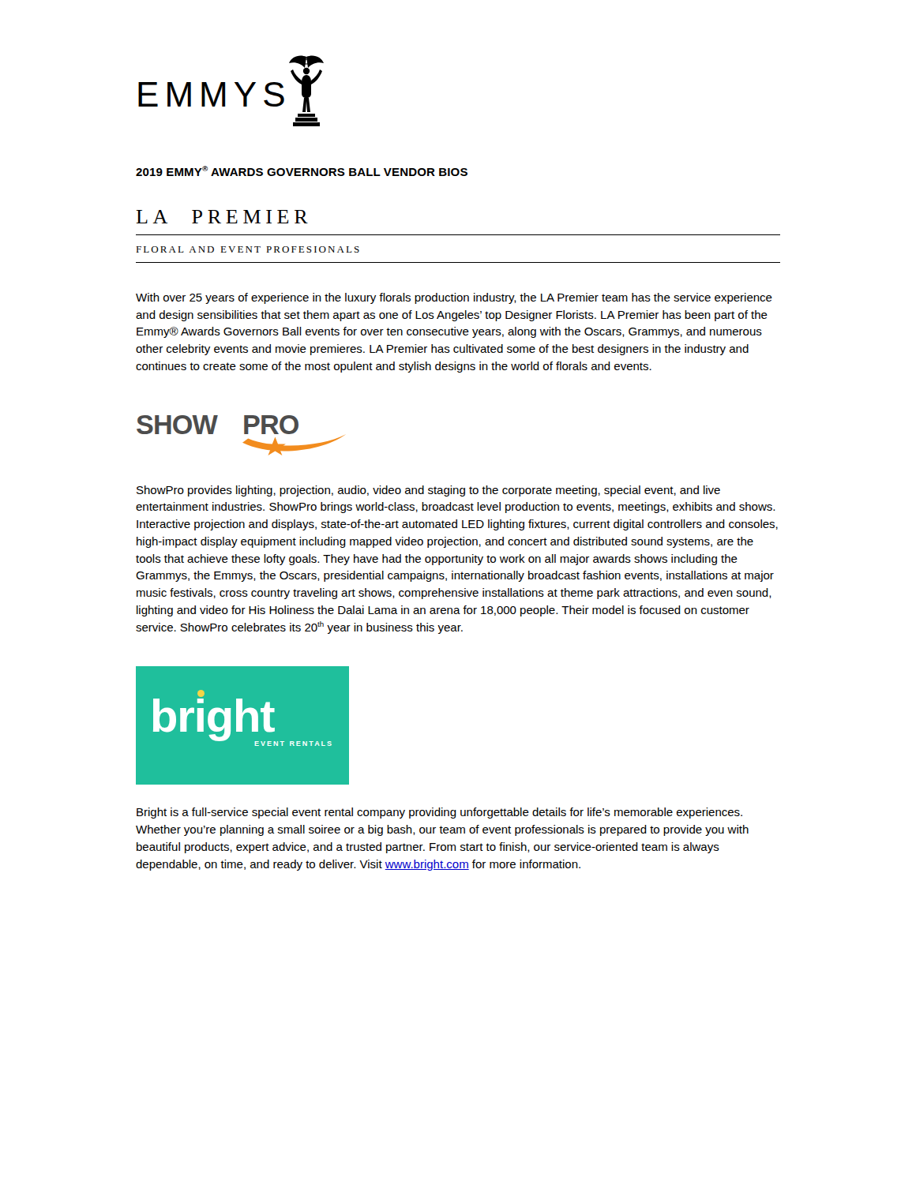EMMYS
2019 EMMY® AWARDS GOVERNORS BALL VENDOR BIOS
LA PREMIER
FLORAL AND EVENT PROFESIONALS
With over 25 years of experience in the luxury florals production industry, the LA Premier team has the service experience and design sensibilities that set them apart as one of Los Angeles’ top Designer Florists. LA Premier has been part of the Emmy® Awards Governors Ball events for over ten consecutive years, along with the Oscars, Grammys, and numerous other celebrity events and movie premieres. LA Premier has cultivated some of the best designers in the industry and continues to create some of the most opulent and stylish designs in the world of florals and events.
SHOW PRO
ShowPro provides lighting, projection, audio, video and staging to the corporate meeting, special event, and live entertainment industries. ShowPro brings world-class, broadcast level production to events, meetings, exhibits and shows. Interactive projection and displays, state-of-the-art automated LED lighting fixtures, current digital controllers and consoles, high-impact display equipment including mapped video projection, and concert and distributed sound systems, are the tools that achieve these lofty goals. They have had the opportunity to work on all major awards shows including the Grammys, the Emmys, the Oscars, presidential campaigns, internationally broadcast fashion events, installations at major music festivals, cross country traveling art shows, comprehensive installations at theme park attractions, and even sound, lighting and video for His Holiness the Dalai Lama in an arena for 18,000 people. Their model is focused on customer service. ShowPro celebrates its 20th year in business this year.
bright EVENT RENTALS
Bright is a full-service special event rental company providing unforgettable details for life’s memorable experiences. Whether you’re planning a small soiree or a big bash, our team of event professionals is prepared to provide you with beautiful products, expert advice, and a trusted partner. From start to finish, our service-oriented team is always dependable, on time, and ready to deliver. Visit www.bright.com for more information.